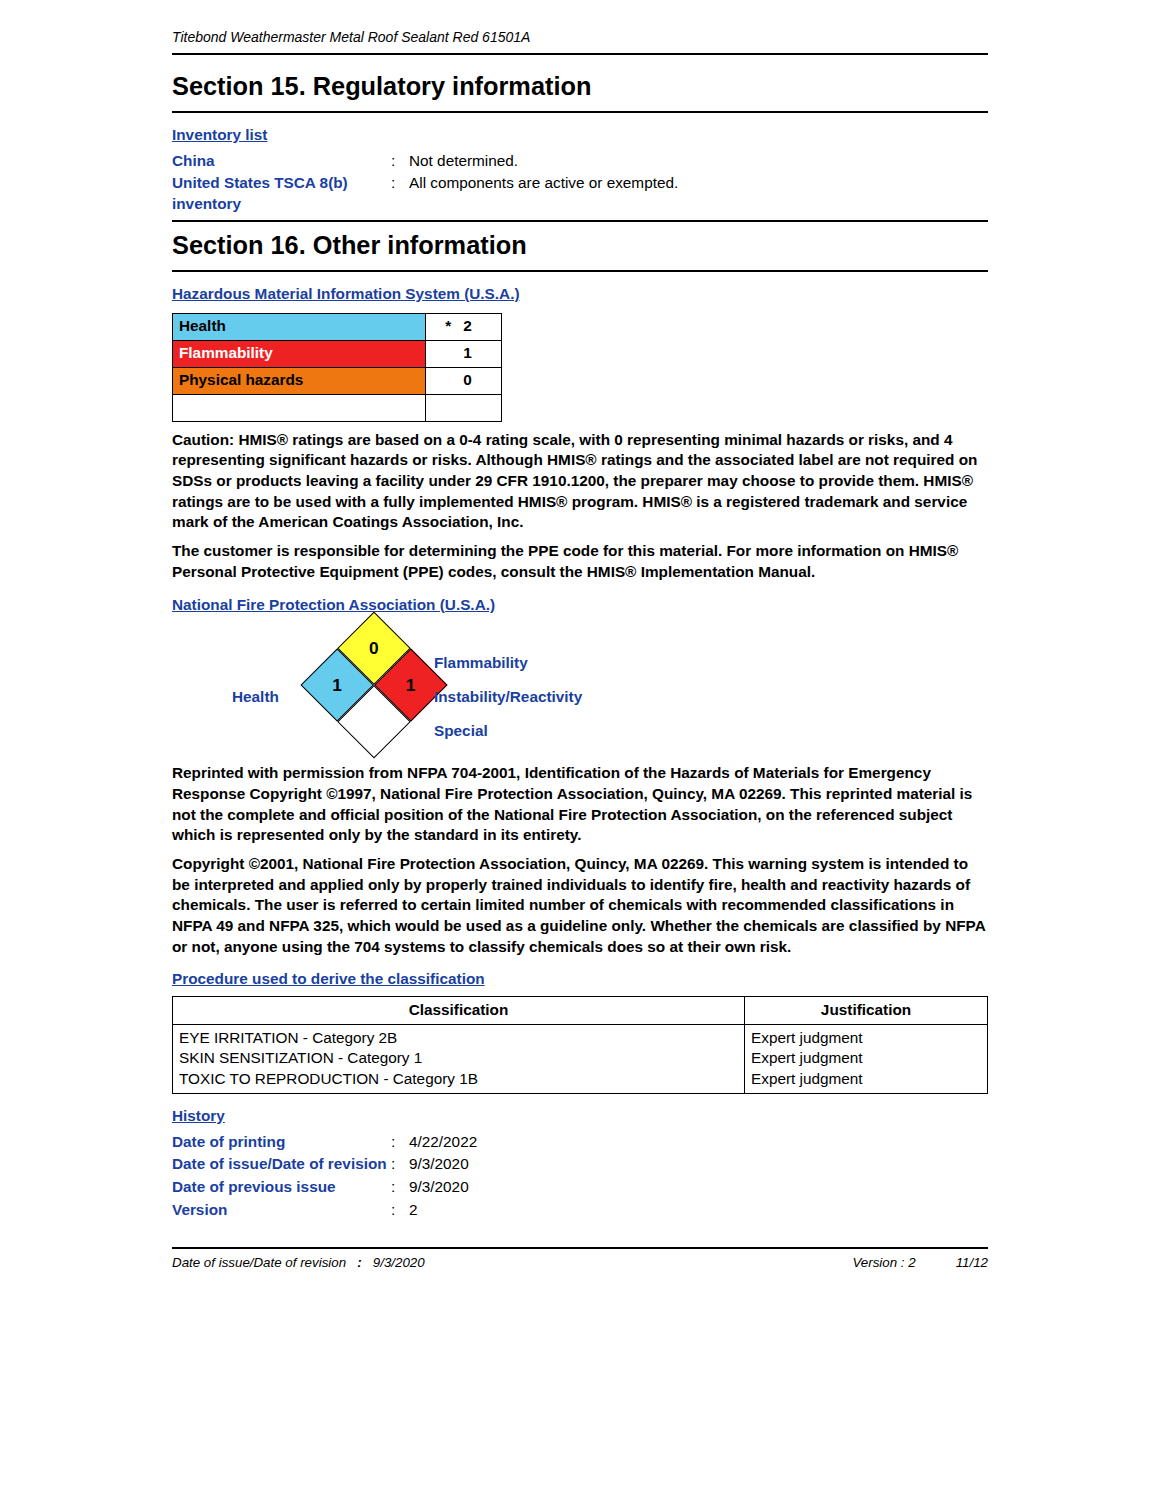Titebond Weathermaster Metal Roof Sealant Red 61501A
Section 15. Regulatory information
Inventory list
| China | : | Not determined. |
| United States TSCA 8(b) inventory | : | All components are active or exempted. |
Section 16. Other information
Hazardous Material Information System (U.S.A.)
| Health | * | 2 |
| Flammability | | 1 |
| Physical hazards | | 0 |
Caution: HMIS® ratings are based on a 0-4 rating scale, with 0 representing minimal hazards or risks, and 4 representing significant hazards or risks. Although HMIS® ratings and the associated label are not required on SDSs or products leaving a facility under 29 CFR 1910.1200, the preparer may choose to provide them. HMIS® ratings are to be used with a fully implemented HMIS® program. HMIS® is a registered trademark and service mark of the American Coatings Association, Inc.
The customer is responsible for determining the PPE code for this material. For more information on HMIS® Personal Protective Equipment (PPE) codes, consult the HMIS® Implementation Manual.
National Fire Protection Association (U.S.A.)
1
1
0
Flammability
Instability/Reactivity
Special
Health
Reprinted with permission from NFPA 704-2001, Identification of the Hazards of Materials for Emergency Response Copyright ©1997, National Fire Protection Association, Quincy, MA 02269. This reprinted material is not the complete and official position of the National Fire Protection Association, on the referenced subject which is represented only by the standard in its entirety.
Copyright ©2001, National Fire Protection Association, Quincy, MA 02269. This warning system is intended to be interpreted and applied only by properly trained individuals to identify fire, health and reactivity hazards of chemicals. The user is referred to certain limited number of chemicals with recommended classifications in NFPA 49 and NFPA 325, which would be used as a guideline only. Whether the chemicals are classified by NFPA or not, anyone using the 704 systems to classify chemicals does so at their own risk.
Procedure used to derive the classification
| Classification | Justification |
| --- | --- |
| EYE IRRITATION - Category 2B SKIN SENSITIZATION - Category 1 TOXIC TO REPRODUCTION - Category 1B | Expert judgment Expert judgment Expert judgment |
History
| Date of printing | : | 4/22/2022 |
| Date of issue/Date of revision | : | 9/3/2020 |
| Date of previous issue | : | 9/3/2020 |
| Version | : | 2 |
Date of issue/Date of revision : 9/3/2020
Version : 2
11/12